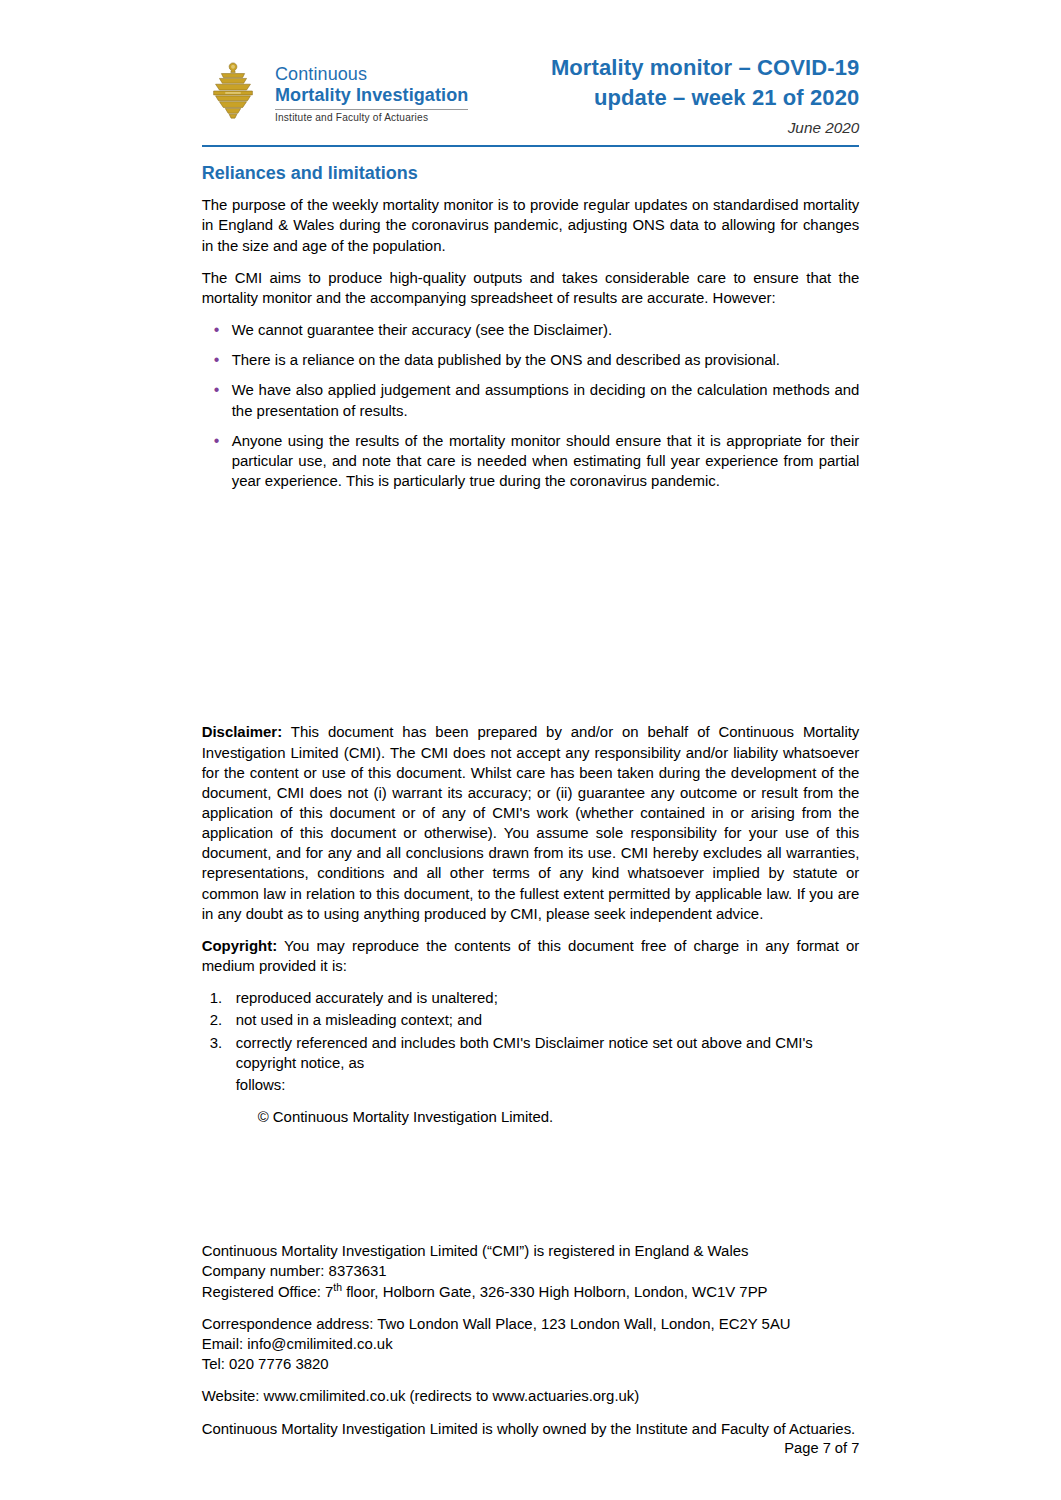Continuous
Mortality Investigation
Institute and Faculty of Actuaries
Mortality monitor – COVID-19 update – week 21 of 2020
June 2020
Reliances and limitations
The purpose of the weekly mortality monitor is to provide regular updates on standardised mortality in England & Wales during the coronavirus pandemic, adjusting ONS data to allowing for changes in the size and age of the population.
The CMI aims to produce high-quality outputs and takes considerable care to ensure that the mortality monitor and the accompanying spreadsheet of results are accurate. However:
We cannot guarantee their accuracy (see the Disclaimer).
There is a reliance on the data published by the ONS and described as provisional.
We have also applied judgement and assumptions in deciding on the calculation methods and the presentation of results.
Anyone using the results of the mortality monitor should ensure that it is appropriate for their particular use, and note that care is needed when estimating full year experience from partial year experience. This is particularly true during the coronavirus pandemic.
Disclaimer: This document has been prepared by and/or on behalf of Continuous Mortality Investigation Limited (CMI). The CMI does not accept any responsibility and/or liability whatsoever for the content or use of this document. Whilst care has been taken during the development of the document, CMI does not (i) warrant its accuracy; or (ii) guarantee any outcome or result from the application of this document or of any of CMI's work (whether contained in or arising from the application of this document or otherwise). You assume sole responsibility for your use of this document, and for any and all conclusions drawn from its use. CMI hereby excludes all warranties, representations, conditions and all other terms of any kind whatsoever implied by statute or common law in relation to this document, to the fullest extent permitted by applicable law. If you are in any doubt as to using anything produced by CMI, please seek independent advice.
Copyright: You may reproduce the contents of this document free of charge in any format or medium provided it is:
reproduced accurately and is unaltered;
not used in a misleading context; and
correctly referenced and includes both CMI's Disclaimer notice set out above and CMI's copyright notice, as
follows:
© Continuous Mortality Investigation Limited.
Continuous Mortality Investigation Limited (“CMI”) is registered in England & Wales
Company number: 8373631
Registered Office: 7th floor, Holborn Gate, 326-330 High Holborn, London, WC1V 7PP
Correspondence address: Two London Wall Place, 123 London Wall, London, EC2Y 5AU
Email: info@cmilimited.co.uk
Tel: 020 7776 3820
Website: www.cmilimited.co.uk (redirects to www.actuaries.org.uk)
Continuous Mortality Investigation Limited is wholly owned by the Institute and Faculty of Actuaries.
Page 7 of 7